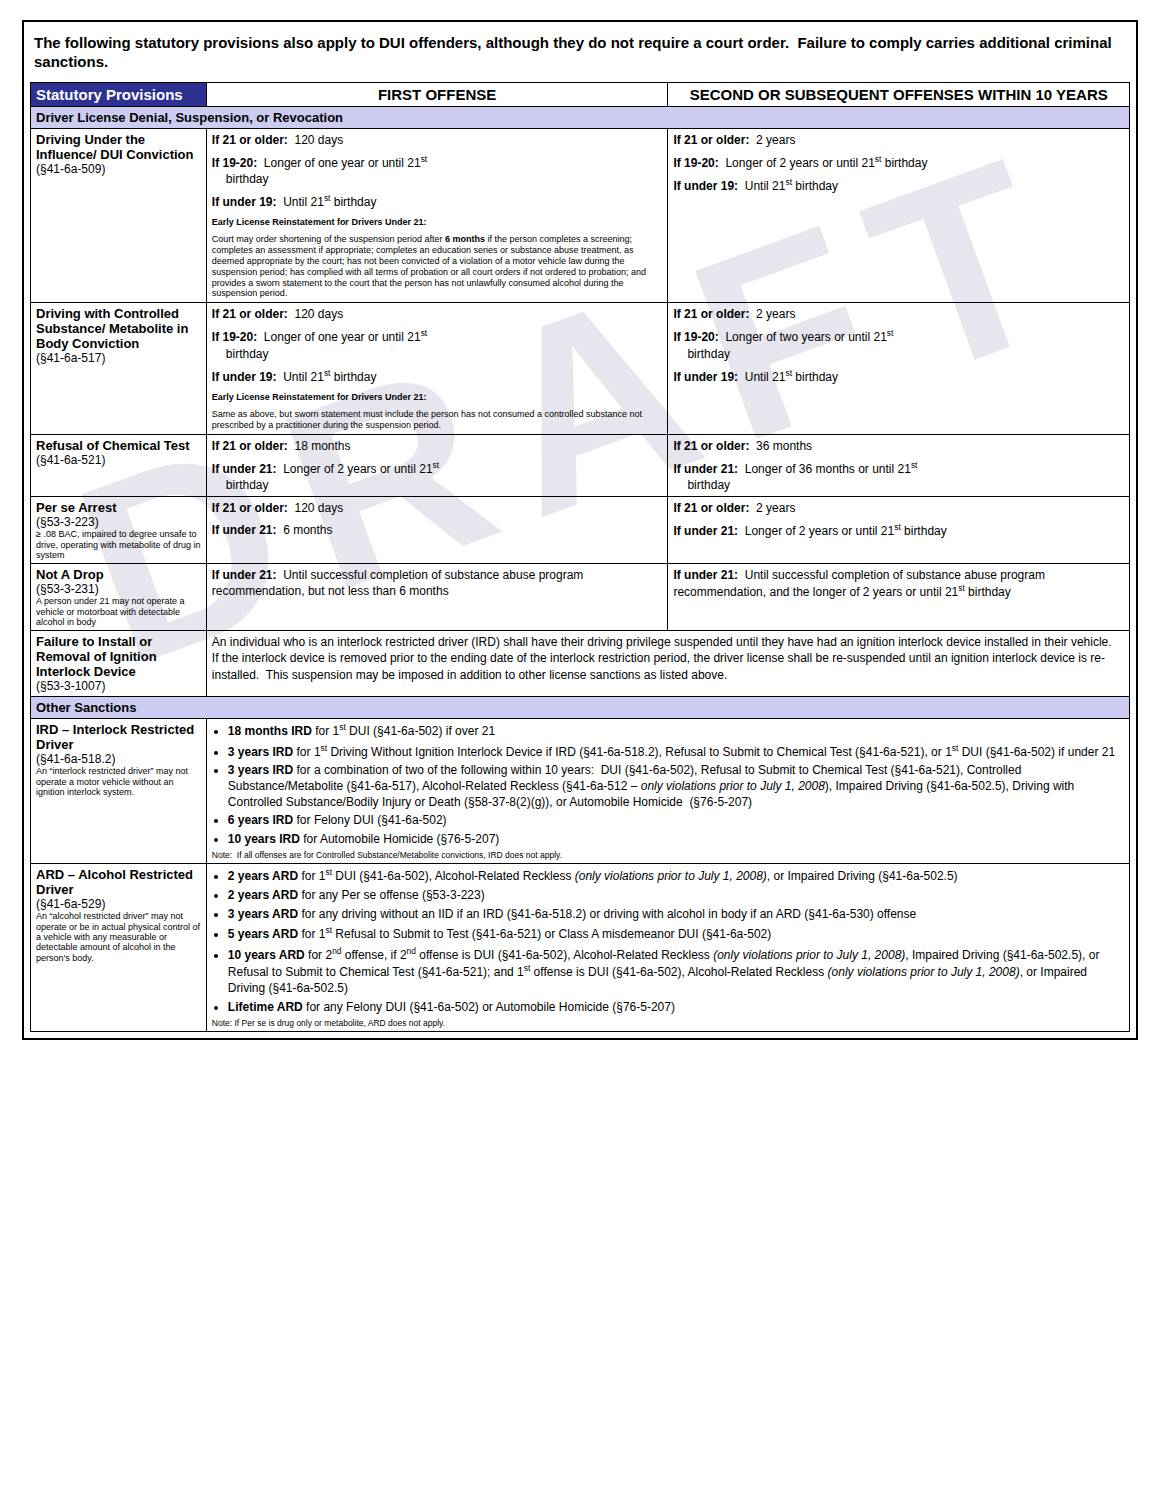DRAFT
The following statutory provisions also apply to DUI offenders, although they do not require a court order. Failure to comply carries additional criminal sanctions.
| Statutory Provisions | FIRST OFFENSE | SECOND OR SUBSEQUENT OFFENSES WITHIN 10 YEARS |
| Driver License Denial, Suspension, or Revocation |
| Driving Under the Influence/ DUI Conviction (§41-6a-509) | If 21 or older: 120 days If 19-20: Longer of one year or until 21 st birthday If under 19: Until 21 st birthday Early License Reinstatement for Drivers Under 21: Court may order shortening of the suspension period after 6 months if the person completes a screening; completes an assessment if appropriate; completes an education series or substance abuse treatment, as deemed appropriate by the court; has not been convicted of a violation of a motor vehicle law during the suspension period; has complied with all terms of probation or all court orders if not ordered to probation; and provides a sworn statement to the court that the person has not unlawfully consumed alcohol during the suspension period. | If 21 or older: 2 years If 19-20: Longer of 2 years or until 21 st birthday If under 19: Until 21 st birthday |
| Driving with Controlled Substance/ Metabolite in Body Conviction (§41-6a-517) | If 21 or older: 120 days If 19-20: Longer of one year or until 21 st birthday If under 19: Until 21 st birthday Early License Reinstatement for Drivers Under 21: Same as above, but sworn statement must include the person has not consumed a controlled substance not prescribed by a practitioner during the suspension period. | If 21 or older: 2 years If 19-20: Longer of two years or until 21 st birthday If under 19: Until 21 st birthday |
| Refusal of Chemical Test (§41-6a-521) | If 21 or older: 18 months If under 21: Longer of 2 years or until 21 st birthday | If 21 or older: 36 months If under 21: Longer of 36 months or until 21 st birthday |
| Per se Arrest (§53-3-223) ≥ .08 BAC, impaired to degree unsafe to drive, operating with metabolite of drug in system | If 21 or older: 120 days If under 21: 6 months | If 21 or older: 2 years If under 21: Longer of 2 years or until 21 st birthday |
| Not A Drop (§53-3-231) A person under 21 may not operate a vehicle or motorboat with detectable alcohol in body | If under 21: Until successful completion of substance abuse program recommendation, but not less than 6 months | If under 21: Until successful completion of substance abuse program recommendation, and the longer of 2 years or until 21 st birthday |
| Failure to Install or Removal of Ignition Interlock Device (§53-3-1007) | An individual who is an interlock restricted driver (IRD) shall have their driving privilege suspended until they have had an ignition interlock device installed in their vehicle. If the interlock device is removed prior to the ending date of the interlock restriction period, the driver license shall be re-suspended until an ignition interlock device is re-installed. This suspension may be imposed in addition to other license sanctions as listed above. |
| Other Sanctions |
| IRD – Interlock Restricted Driver (§41-6a-518.2) An “interlock restricted driver” may not operate a motor vehicle without an ignition interlock system. | 18 months IRD for 1 st DUI (§41-6a-502) if over 21 3 years IRD for 1 st Driving Without Ignition Interlock Device if IRD (§41-6a-518.2), Refusal to Submit to Chemical Test (§41-6a-521), or 1 st DUI (§41-6a-502) if under 21 3 years IRD for a combination of two of the following within 10 years: DUI (§41-6a-502), Refusal to Submit to Chemical Test (§41-6a-521), Controlled Substance/Metabolite (§41-6a-517), Alcohol-Related Reckless (§41-6a-512 – only violations prior to July 1, 2008 ), Impaired Driving (§41-6a-502.5), Driving with Controlled Substance/Bodily Injury or Death (§58-37-8(2)(g)), or Automobile Homicide (§76-5-207) 6 years IRD for Felony DUI (§41-6a-502) 10 years IRD for Automobile Homicide (§76-5-207) Note: If all offenses are for Controlled Substance/Metabolite convictions, IRD does not apply. |
| ARD – Alcohol Restricted Driver (§41-6a-529) An “alcohol restricted driver” may not operate or be in actual physical control of a vehicle with any measurable or detectable amount of alcohol in the person’s body. | 2 years ARD for 1 st DUI (§41-6a-502), Alcohol-Related Reckless (only violations prior to July 1, 2008) , or Impaired Driving (§41-6a-502.5) 2 years ARD for any Per se offense (§53-3-223) 3 years ARD for any driving without an IID if an IRD (§41-6a-518.2) or driving with alcohol in body if an ARD (§41-6a-530) offense 5 years ARD for 1 st Refusal to Submit to Test (§41-6a-521) or Class A misdemeanor DUI (§41-6a-502) 10 years ARD for 2 nd offense, if 2 nd offense is DUI (§41-6a-502), Alcohol-Related Reckless (only violations prior to July 1, 2008) , Impaired Driving (§41-6a-502.5), or Refusal to Submit to Chemical Test (§41-6a-521); and 1 st offense is DUI (§41-6a-502), Alcohol-Related Reckless (only violations prior to July 1, 2008) , or Impaired Driving (§41-6a-502.5) Lifetime ARD for any Felony DUI (§41-6a-502) or Automobile Homicide (§76-5-207) Note: If Per se is drug only or metabolite, ARD does not apply. |